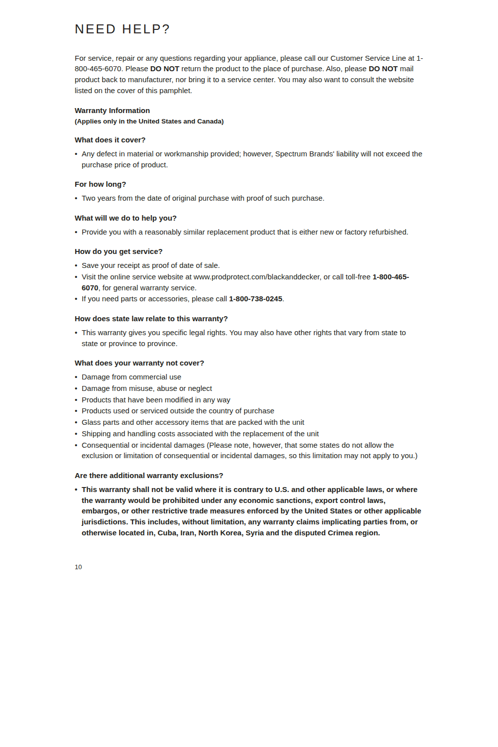NEED HELP?
For service, repair or any questions regarding your appliance, please call our Customer Service Line at 1-800-465-6070. Please DO NOT return the product to the place of purchase. Also, please DO NOT mail product back to manufacturer, nor bring it to a service center. You may also want to consult the website listed on the cover of this pamphlet.
Warranty Information
(Applies only in the United States and Canada)
What does it cover?
Any defect in material or workmanship provided; however, Spectrum Brands' liability will not exceed the purchase price of product.
For how long?
Two years from the date of original purchase with proof of such purchase.
What will we do to help you?
Provide you with a reasonably similar replacement product that is either new or factory refurbished.
How do you get service?
Save your receipt as proof of date of sale.
Visit the online service website at www.prodprotect.com/blackanddecker, or call toll-free 1-800-465-6070, for general warranty service.
If you need parts or accessories, please call 1-800-738-0245.
How does state law relate to this warranty?
This warranty gives you specific legal rights. You may also have other rights that vary from state to state or province to province.
What does your warranty not cover?
Damage from commercial use
Damage from misuse, abuse or neglect
Products that have been modified in any way
Products used or serviced outside the country of purchase
Glass parts and other accessory items that are packed with the unit
Shipping and handling costs associated with the replacement of the unit
Consequential or incidental damages (Please note, however, that some states do not allow the exclusion or limitation of consequential or incidental damages, so this limitation may not apply to you.)
Are there additional warranty exclusions?
This warranty shall not be valid where it is contrary to U.S. and other applicable laws, or where the warranty would be prohibited under any economic sanctions, export control laws, embargos, or other restrictive trade measures enforced by the United States or other applicable jurisdictions. This includes, without limitation, any warranty claims implicating parties from, or otherwise located in, Cuba, Iran, North Korea, Syria and the disputed Crimea region.
10